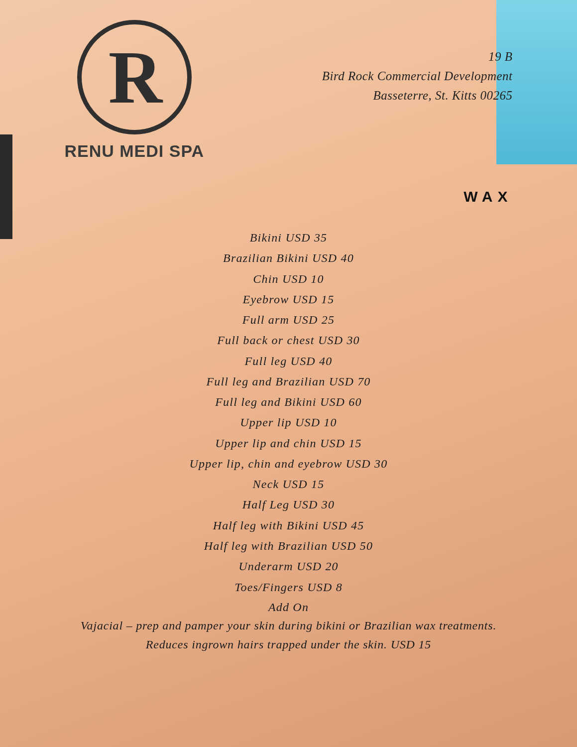R
RENU MEDI SPA
19 B
Bird Rock Commercial Development
Basseterre, St. Kitts 00265
WAX
Bikini USD 35
Brazilian Bikini USD 40
Chin USD 10
Eyebrow USD 15
Full arm USD 25
Full back or chest USD 30
Full leg USD 40
Full leg and Brazilian USD 70
Full leg and Bikini USD 60
Upper lip USD 10
Upper lip and chin USD 15
Upper lip, chin and eyebrow USD 30
Neck USD 15
Half Leg USD 30
Half leg with Bikini USD 45
Half leg with Brazilian USD 50
Underarm USD 20
Toes/Fingers USD 8
Add On
Vajacial – prep and pamper your skin during bikini or Brazilian wax treatments. Reduces ingrown hairs trapped under the skin. USD 15